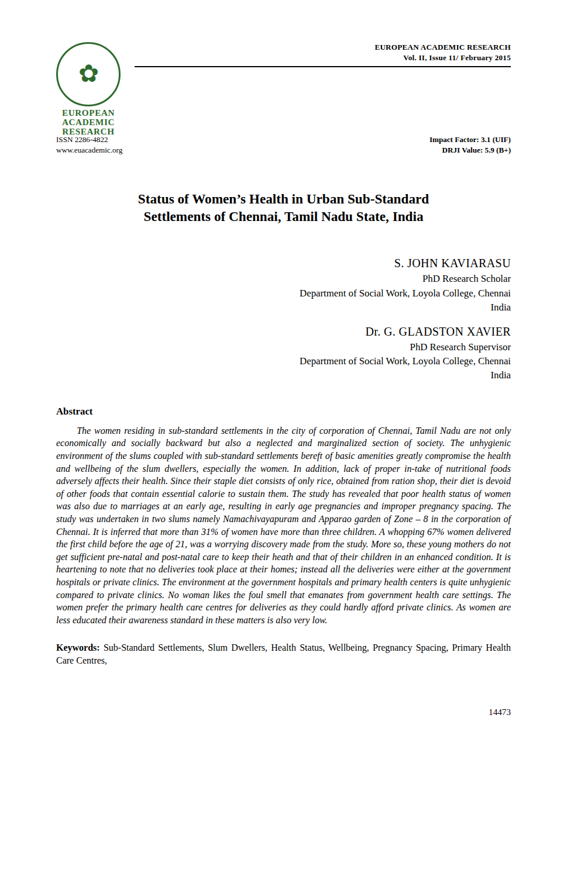✿
EUROPEAN
ACADEMIC
RESEARCH
EUROPEAN ACADEMIC RESEARCH
Vol. II, Issue 11/ February 2015
ISSN 2286-4822
www.euacademic.org
Impact Factor: 3.1 (UIF)
DRJI Value: 5.9 (B+)
Status of Women’s Health in Urban Sub-Standard
Settlements of Chennai, Tamil Nadu State, India
S. JOHN KAVIARASU
PhD Research Scholar
Department of Social Work, Loyola College, Chennai
India
Dr. G. GLADSTON XAVIER
PhD Research Supervisor
Department of Social Work, Loyola College, Chennai
India
Abstract
The women residing in sub-standard settlements in the city of corporation of Chennai, Tamil Nadu are not only economically and socially backward but also a neglected and marginalized section of society. The unhygienic environment of the slums coupled with sub-standard settlements bereft of basic amenities greatly compromise the health and wellbeing of the slum dwellers, especially the women. In addition, lack of proper in-take of nutritional foods adversely affects their health. Since their staple diet consists of only rice, obtained from ration shop, their diet is devoid of other foods that contain essential calorie to sustain them. The study has revealed that poor health status of women was also due to marriages at an early age, resulting in early age pregnancies and improper pregnancy spacing. The study was undertaken in two slums namely Namachivayapuram and Apparao garden of Zone – 8 in the corporation of Chennai. It is inferred that more than 31% of women have more than three children. A whopping 67% women delivered the first child before the age of 21, was a worrying discovery made from the study. More so, these young mothers do not get sufficient pre-natal and post-natal care to keep their heath and that of their children in an enhanced condition. It is heartening to note that no deliveries took place at their homes; instead all the deliveries were either at the government hospitals or private clinics. The environment at the government hospitals and primary health centers is quite unhygienic compared to private clinics. No woman likes the foul smell that emanates from government health care settings. The women prefer the primary health care centres for deliveries as they could hardly afford private clinics. As women are less educated their awareness standard in these matters is also very low.
Keywords: Sub-Standard Settlements, Slum Dwellers, Health Status, Wellbeing, Pregnancy Spacing, Primary Health Care Centres,
14473